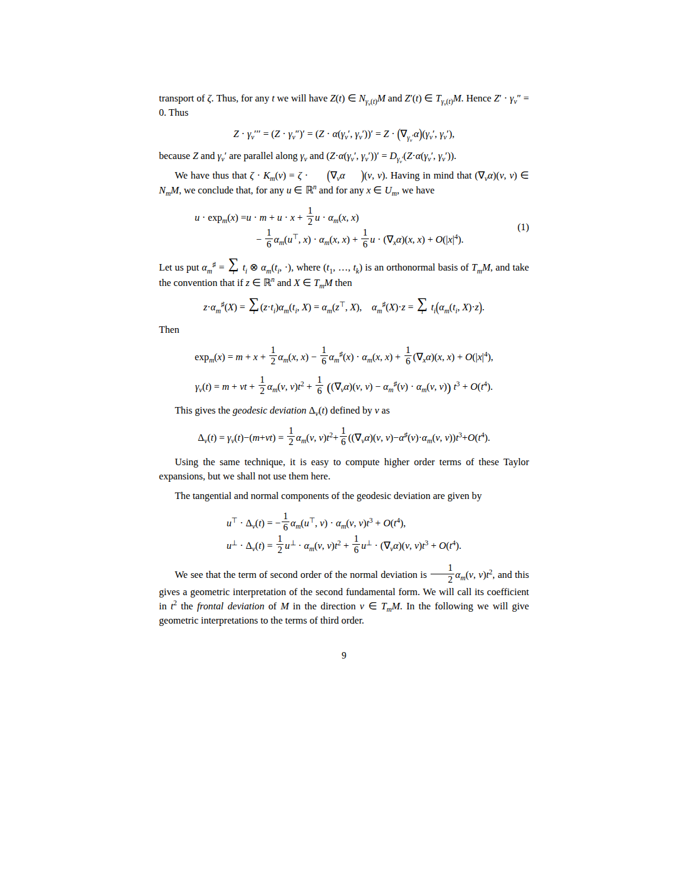transport of ζ. Thus, for any t we will have Z(t) ∈ Nγv(t)M and Z′(t) ∈ Tγv(t)M. Hence Z′ · γv″ = 0. Thus
Z · γv′′′ = (Z · γv″)′ = (Z · α(γv′, γv′))′ = Z · (∇γv′α)(γv′, γv′),
because Z and γv′ are parallel along γv and (Z·α(γv′, γv′))′ = Dγv′(Z·α(γv′, γv′)).
We have thus that ζ · Km(v) = ζ · (∇vα)(v, v). Having in mind that (∇vα)(v, v) ∈ NmM, we conclude that, for any u ∈ ℝn and for any x ∈ Um, we have
u · expm(x) =u · m + u · x + 12 u · αm(x, x)
− 16 αm(u⊤, x) · αm(x, x) + 16 u · (∇xα)(x, x) + O(|x|4).
(1)
Let us put αm♯ = ∑i ti ⊗ αm(ti, ·), where (t1, …, tk) is an orthonormal basis of TmM, and take the convention that if z ∈ ℝn and X ∈ TmM then
z·αm♯(X) = ∑i(z·ti)αm(ti, X) = αm(z⊤, X), αm♯(X)·z = ∑i ti(αm(ti, X)·z).
Then
expm(x) = m + x + 12 αm(x, x) − 16 αm♯(x) · αm(x, x) + 16(∇xα)(x, x) + O(|x|4),
γv(t) = m + vt + 12 αm(v, v)t2 + 16 ((∇vα)(v, v) − αm♯(v) · αm(v, v)) t3 + O(t4).
This gives the geodesic deviation Δv(t) defined by v as
Δv(t) = γv(t)−(m+vt) = 12 αm(v, v)t2+16((∇vα)(v, v)−α♯(v)·αm(v, v))t3+O(t4).
Using the same technique, it is easy to compute higher order terms of these Taylor expansions, but we shall not use them here.
The tangential and normal components of the geodesic deviation are given by
u⊤ · Δv(t) = −16 αm(u⊤, v) · αm(v, v)t3 + O(t4),
u⊥ · Δv(t) = 12 u⊥ · αm(v, v)t2 + 16 u⊥ · (∇vα)(v, v)t3 + O(t4).
We see that the term of second order of the normal deviation is 12 αm(v, v)t2, and this gives a geometric interpretation of the second fundamental form. We will call its coefficient in t2 the frontal deviation of M in the direction v ∈ TmM. In the following we will give geometric interpretations to the terms of third order.
9